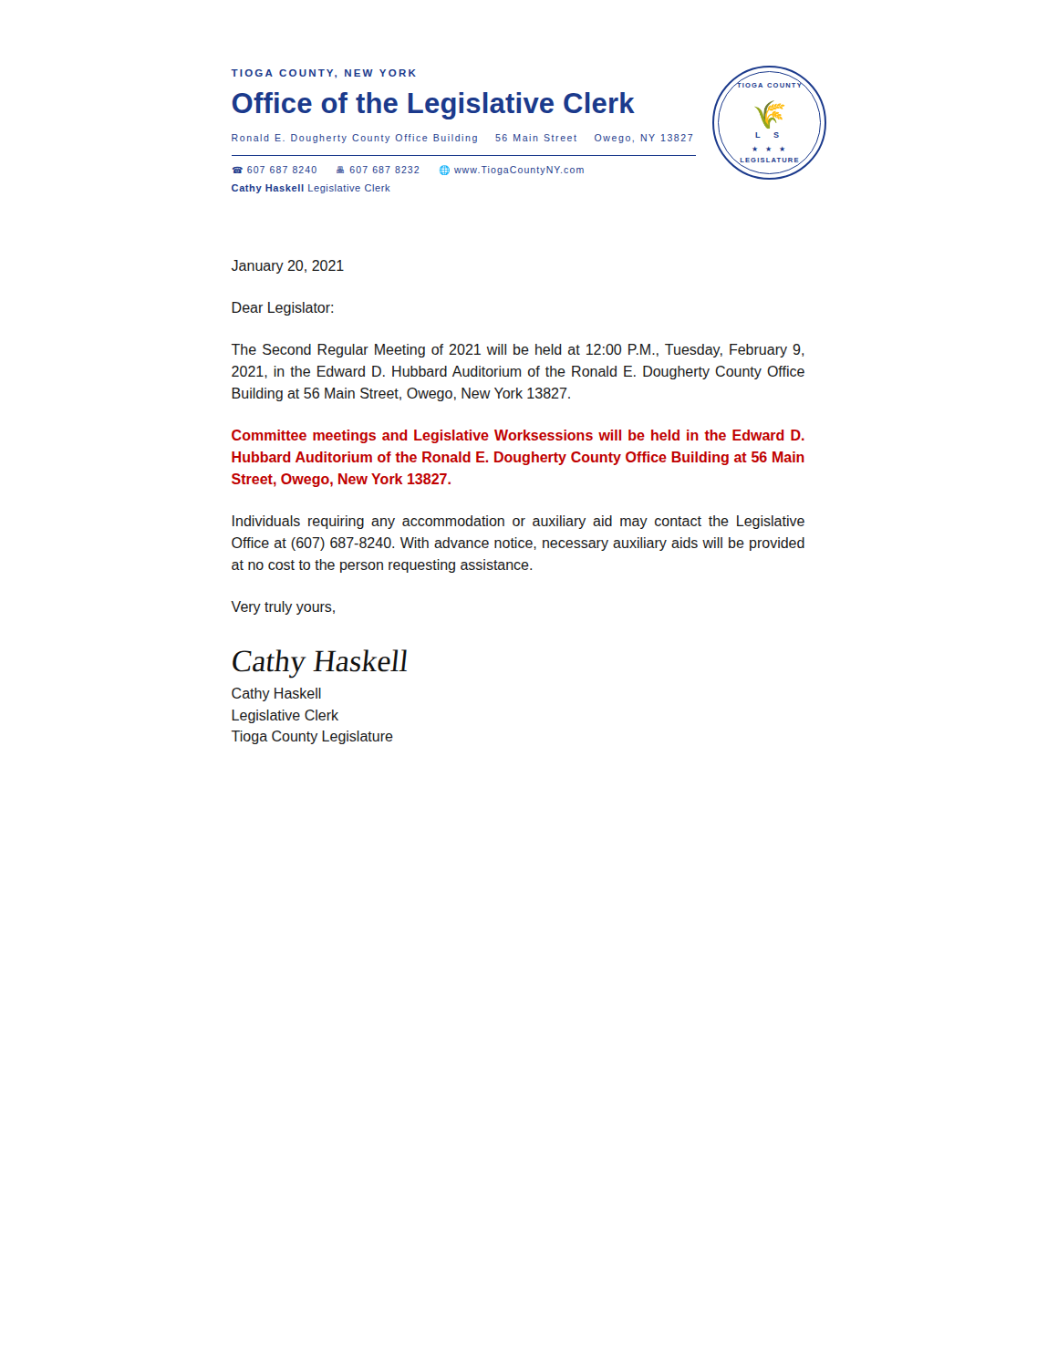TIOGA COUNTY
🌾
L S
★ ★ ★
LEGISLATURE
TIOGA COUNTY, NEW YORK
Office of the Legislative Clerk
Ronald E. Dougherty County Office Building 56 Main Street Owego, NY 13827
☎ 607 687 8240 🖶 607 687 8232 🌐 www.TiogaCountyNY.com
Cathy Haskell Legislative Clerk
January 20, 2021
Dear Legislator:
The Second Regular Meeting of 2021 will be held at 12:00 P.M., Tuesday, February 9, 2021, in the Edward D. Hubbard Auditorium of the Ronald E. Dougherty County Office Building at 56 Main Street, Owego, New York 13827.
Committee meetings and Legislative Worksessions will be held in the Edward D. Hubbard Auditorium of the Ronald E. Dougherty County Office Building at 56 Main Street, Owego, New York 13827.
Individuals requiring any accommodation or auxiliary aid may contact the Legislative Office at (607) 687-8240. With advance notice, necessary auxiliary aids will be provided at no cost to the person requesting assistance.
Very truly yours,
Cathy Haskell
Cathy Haskell
Legislative Clerk
Tioga County Legislature